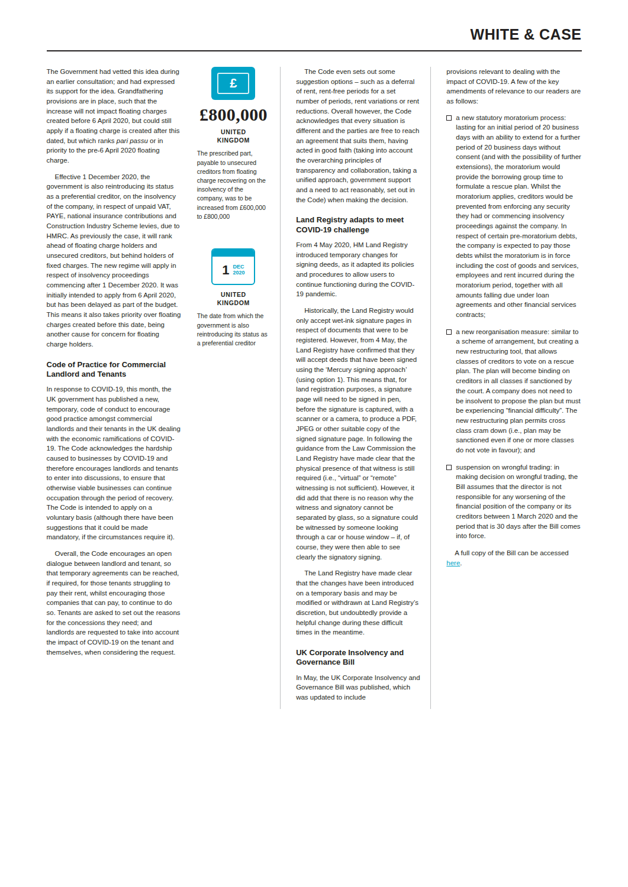WHITE & CASE
The Government had vetted this idea during an earlier consultation; and had expressed its support for the idea. Grandfathering provisions are in place, such that the increase will not impact floating charges created before 6 April 2020, but could still apply if a floating charge is created after this dated, but which ranks pari passu or in priority to the pre-6 April 2020 floating charge.
Effective 1 December 2020, the government is also reintroducing its status as a preferential creditor, on the insolvency of the company, in respect of unpaid VAT, PAYE, national insurance contributions and Construction Industry Scheme levies, due to HMRC. As previously the case, it will rank ahead of floating charge holders and unsecured creditors, but behind holders of fixed charges. The new regime will apply in respect of insolvency proceedings commencing after 1 December 2020. It was initially intended to apply from 6 April 2020, but has been delayed as part of the budget. This means it also takes priority over floating charges created before this date, being another cause for concern for floating charge holders.
Code of Practice for Commercial Landlord and Tenants
In response to COVID-19, this month, the UK government has published a new, temporary, code of conduct to encourage good practice amongst commercial landlords and their tenants in the UK dealing with the economic ramifications of COVID-19. The Code acknowledges the hardship caused to businesses by COVID-19 and therefore encourages landlords and tenants to enter into discussions, to ensure that otherwise viable businesses can continue occupation through the period of recovery. The Code is intended to apply on a voluntary basis (although there have been suggestions that it could be made mandatory, if the circumstances require it).
Overall, the Code encourages an open dialogue between landlord and tenant, so that temporary agreements can be reached, if required, for those tenants struggling to pay their rent, whilst encouraging those companies that can pay, to continue to do so. Tenants are asked to set out the reasons for the concessions they need; and landlords are requested to take into account the impact of COVID-19 on the tenant and themselves, when considering the request.
£
£800,000
United
Kingdom
The prescribed part, payable to unsecured creditors from floating charge recovering on the insolvency of the company, was to be increased from £600,000 to £800,000
1
DEC
2020
United
Kingdom
The date from which the government is also reintroducing its status as a preferential creditor
The Code even sets out some suggestion options – such as a deferral of rent, rent-free periods for a set number of periods, rent variations or rent reductions. Overall however, the Code acknowledges that every situation is different and the parties are free to reach an agreement that suits them, having acted in good faith (taking into account the overarching principles of transparency and collaboration, taking a unified approach, government support and a need to act reasonably, set out in the Code) when making the decision.
Land Registry adapts to meet COVID-19 challenge
From 4 May 2020, HM Land Registry introduced temporary changes for signing deeds, as it adapted its policies and procedures to allow users to continue functioning during the COVID-19 pandemic.
Historically, the Land Registry would only accept wet-ink signature pages in respect of documents that were to be registered. However, from 4 May, the Land Registry have confirmed that they will accept deeds that have been signed using the ‘Mercury signing approach’ (using option 1). This means that, for land registration purposes, a signature page will need to be signed in pen, before the signature is captured, with a scanner or a camera, to produce a PDF, JPEG or other suitable copy of the signed signature page. In following the guidance from the Law Commission the Land Registry have made clear that the physical presence of that witness is still required (i.e., “virtual” or “remote” witnessing is not sufficient). However, it did add that there is no reason why the witness and signatory cannot be separated by glass, so a signature could be witnessed by someone looking through a car or house window – if, of course, they were then able to see clearly the signatory signing.
The Land Registry have made clear that the changes have been introduced on a temporary basis and may be modified or withdrawn at Land Registry’s discretion, but undoubtedly provide a helpful change during these difficult times in the meantime.
UK Corporate Insolvency and Governance Bill
In May, the UK Corporate Insolvency and Governance Bill was published, which was updated to include
provisions relevant to dealing with the impact of COVID-19. A few of the key amendments of relevance to our readers are as follows:
a new statutory moratorium process: lasting for an initial period of 20 business days with an ability to extend for a further period of 20 business days without consent (and with the possibility of further extensions), the moratorium would provide the borrowing group time to formulate a rescue plan. Whilst the moratorium applies, creditors would be prevented from enforcing any security they had or commencing insolvency proceedings against the company. In respect of certain pre-moratorium debts, the company is expected to pay those debts whilst the moratorium is in force including the cost of goods and services, employees and rent incurred during the moratorium period, together with all amounts falling due under loan agreements and other financial services contracts;
a new reorganisation measure: similar to a scheme of arrangement, but creating a new restructuring tool, that allows classes of creditors to vote on a rescue plan. The plan will become binding on creditors in all classes if sanctioned by the court. A company does not need to be insolvent to propose the plan but must be experiencing “financial difficulty”. The new restructuring plan permits cross class cram down (i.e., plan may be sanctioned even if one or more classes do not vote in favour); and
suspension on wrongful trading: in making decision on wrongful trading, the Bill assumes that the director is not responsible for any worsening of the financial position of the company or its creditors between 1 March 2020 and the period that is 30 days after the Bill comes into force.
A full copy of the Bill can be accessed here.